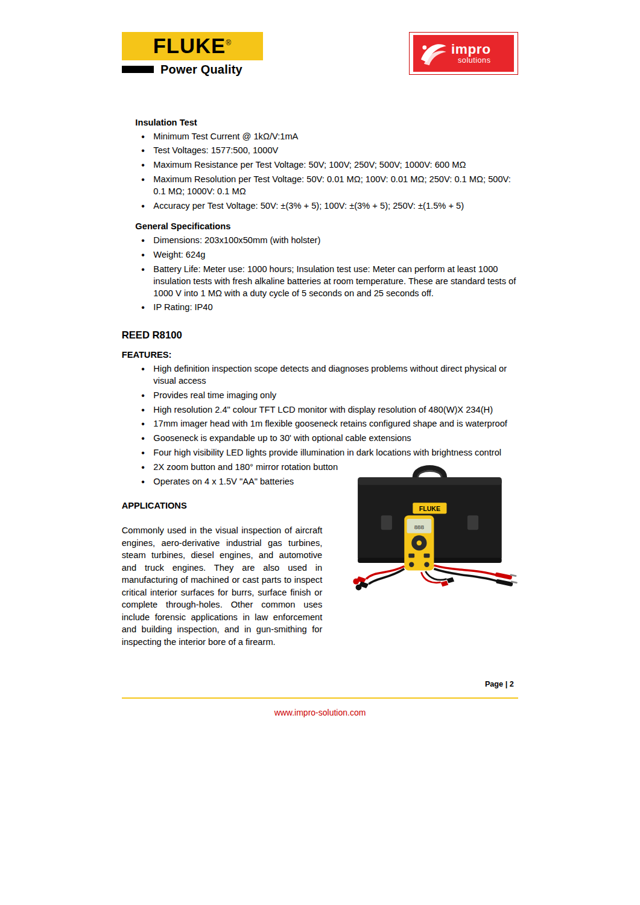FLUKE®
Power Quality
impro solutions
Insulation Test
Minimum Test Current @ 1kΩ/V:1mA
Test Voltages: 1577:500, 1000V
Maximum Resistance per Test Voltage: 50V; 100V; 250V; 500V; 1000V: 600 MΩ
Maximum Resolution per Test Voltage: 50V: 0.01 MΩ; 100V: 0.01 MΩ; 250V: 0.1 MΩ; 500V: 0.1 MΩ; 1000V: 0.1 MΩ
Accuracy per Test Voltage: 50V: ±(3% + 5); 100V: ±(3% + 5); 250V: ±(1.5% + 5)
General Specifications
Dimensions: 203x100x50mm (with holster)
Weight: 624g
Battery Life: Meter use: 1000 hours; Insulation test use: Meter can perform at least 1000 insulation tests with fresh alkaline batteries at room temperature. These are standard tests of 1000 V into 1 MΩ with a duty cycle of 5 seconds on and 25 seconds off.
IP Rating: IP40
REED R8100
FEATURES:
High definition inspection scope detects and diagnoses problems without direct physical or visual access
Provides real time imaging only
High resolution 2.4" colour TFT LCD monitor with display resolution of 480(W)X 234(H)
17mm imager head with 1m flexible gooseneck retains configured shape and is waterproof
Gooseneck is expandable up to 30' with optional cable extensions
Four high visibility LED lights provide illumination in dark locations with brightness control
2X zoom button and 180° mirror rotation button
Operates on 4 x 1.5V "AA" batteries
APPLICATIONS
Commonly used in the visual inspection of aircraft engines, aero-derivative industrial gas turbines, steam turbines, diesel engines, and automotive and truck engines. They are also used in manufacturing of machined or cast parts to inspect critical interior surfaces for burrs, surface finish or complete through-holes. Other common uses include forensic applications in law enforcement and building inspection, and in gun-smithing for inspecting the interior bore of a firearm.
FLUKE 888
Page | 2
www.impro-solution.com